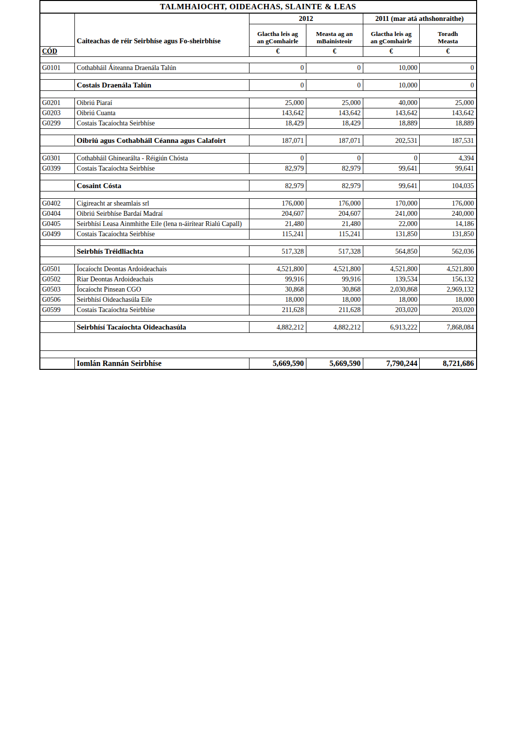| TALMHAIOCHT, OIDEACHAS, SLAINTE & LEAS |
| | | 2012 | 2011 (mar atá athshonraithe) |
| | Caiteachas de réir Seirbhíse agus Fo-sheirbhíse | Glactha leis ag an gComhairle | Measta ag an mBainisteoir | Glactha leis ag an gComhairle | Toradh Measta |
| CÓD | | € | € | € | € |
| G0101 | Cothabháil Áiteanna Draenála Talún | 0 | 0 | 10,000 | 0 |
| | Costais Draenála Talún | 0 | 0 | 10,000 | 0 |
| G0201 | Oibriú Piaraí | 25,000 | 25,000 | 40,000 | 25,000 |
| G0203 | Oibriú Cuanta | 143,642 | 143,642 | 143,642 | 143,642 |
| G0299 | Costais Tacaíochta Seirbhíse | 18,429 | 18,429 | 18,889 | 18,889 |
| | Oibriú agus Cothabháil Céanna agus Calafoirt | 187,071 | 187,071 | 202,531 | 187,531 |
| G0301 | Cothabháil Ghinearálta - Réigiún Chósta | 0 | 0 | 0 | 4,394 |
| G0399 | Costais Tacaíochta Seirbhíse | 82,979 | 82,979 | 99,641 | 99,641 |
| | Cosaint Cósta | 82,979 | 82,979 | 99,641 | 104,035 |
| G0402 | Cigireacht ar sheamlais srl | 176,000 | 176,000 | 170,000 | 176,000 |
| G0404 | Oibriú Seirbhíse Bardaí Madraí | 204,607 | 204,607 | 241,000 | 240,000 |
| G0405 | Seirbhísí Leasa Ainmhithe Eile (lena n-áirítear Rialú Capall) | 21,480 | 21,480 | 22,000 | 14,186 |
| G0499 | Costais Tacaíochta Seirbhíse | 115,241 | 115,241 | 131,850 | 131,850 |
| | Seirbhís Tréidliachta | 517,328 | 517,328 | 564,850 | 562,036 |
| G0501 | Íocaíocht Deontas Ardoideachais | 4,521,800 | 4,521,800 | 4,521,800 | 4,521,800 |
| G0502 | Riar Deontas Ardoideachais | 99,916 | 99,916 | 139,534 | 156,132 |
| G0503 | Íocaíocht Pinsean CGO | 30,868 | 30,868 | 2,030,868 | 2,969,132 |
| G0506 | Seirbhísí Oideachasúla Eile | 18,000 | 18,000 | 18,000 | 18,000 |
| G0599 | Costais Tacaíochta Seirbhíse | 211,628 | 211,628 | 203,020 | 203,020 |
| | Seirbhísí Tacaíochta Oideachasúla | 4,882,212 | 4,882,212 | 6,913,222 | 7,868,084 |
| | Iomlán Rannán Seirbhíse | 5,669,590 | 5,669,590 | 7,790,244 | 8,721,686 |